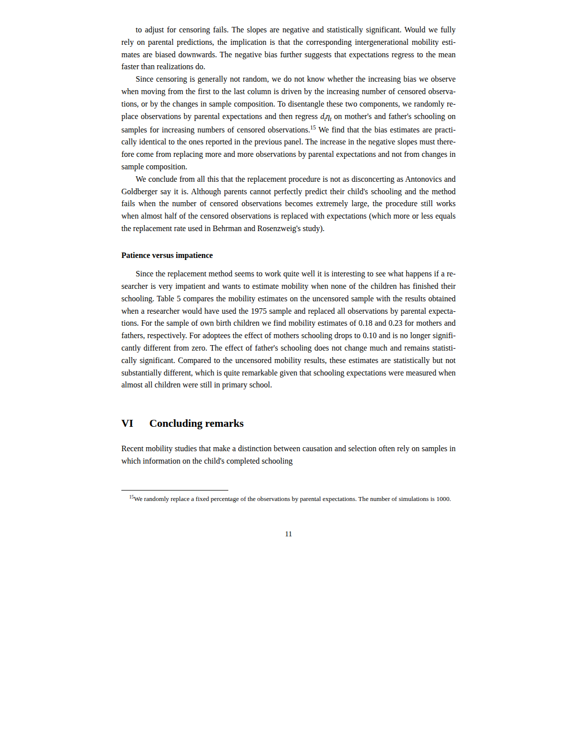to adjust for censoring fails. The slopes are negative and statistically significant. Would we fully rely on parental predictions, the implication is that the corresponding intergenerational mobility estimates are biased downwards. The negative bias further suggests that expectations regress to the mean faster than realizations do.
Since censoring is generally not random, we do not know whether the increasing bias we observe when moving from the first to the last column is driven by the increasing number of censored observations, or by the changes in sample composition. To disentangle these two components, we randomly replace observations by parental expectations and then regress dtηt on mother's and father's schooling on samples for increasing numbers of censored observations.15 We find that the bias estimates are practically identical to the ones reported in the previous panel. The increase in the negative slopes must therefore come from replacing more and more observations by parental expectations and not from changes in sample composition.
We conclude from all this that the replacement procedure is not as disconcerting as Antonovics and Goldberger say it is. Although parents cannot perfectly predict their child's schooling and the method fails when the number of censored observations becomes extremely large, the procedure still works when almost half of the censored observations is replaced with expectations (which more or less equals the replacement rate used in Behrman and Rosenzweig's study).
Patience versus impatience
Since the replacement method seems to work quite well it is interesting to see what happens if a researcher is very impatient and wants to estimate mobility when none of the children has finished their schooling. Table 5 compares the mobility estimates on the uncensored sample with the results obtained when a researcher would have used the 1975 sample and replaced all observations by parental expectations. For the sample of own birth children we find mobility estimates of 0.18 and 0.23 for mothers and fathers, respectively. For adoptees the effect of mothers schooling drops to 0.10 and is no longer significantly different from zero. The effect of father's schooling does not change much and remains statistically significant. Compared to the uncensored mobility results, these estimates are statistically but not substantially different, which is quite remarkable given that schooling expectations were measured when almost all children were still in primary school.
VIConcluding remarks
Recent mobility studies that make a distinction between causation and selection often rely on samples in which information on the child's completed schooling
15We randomly replace a fixed percentage of the observations by parental expectations. The number of simulations is 1000.
11